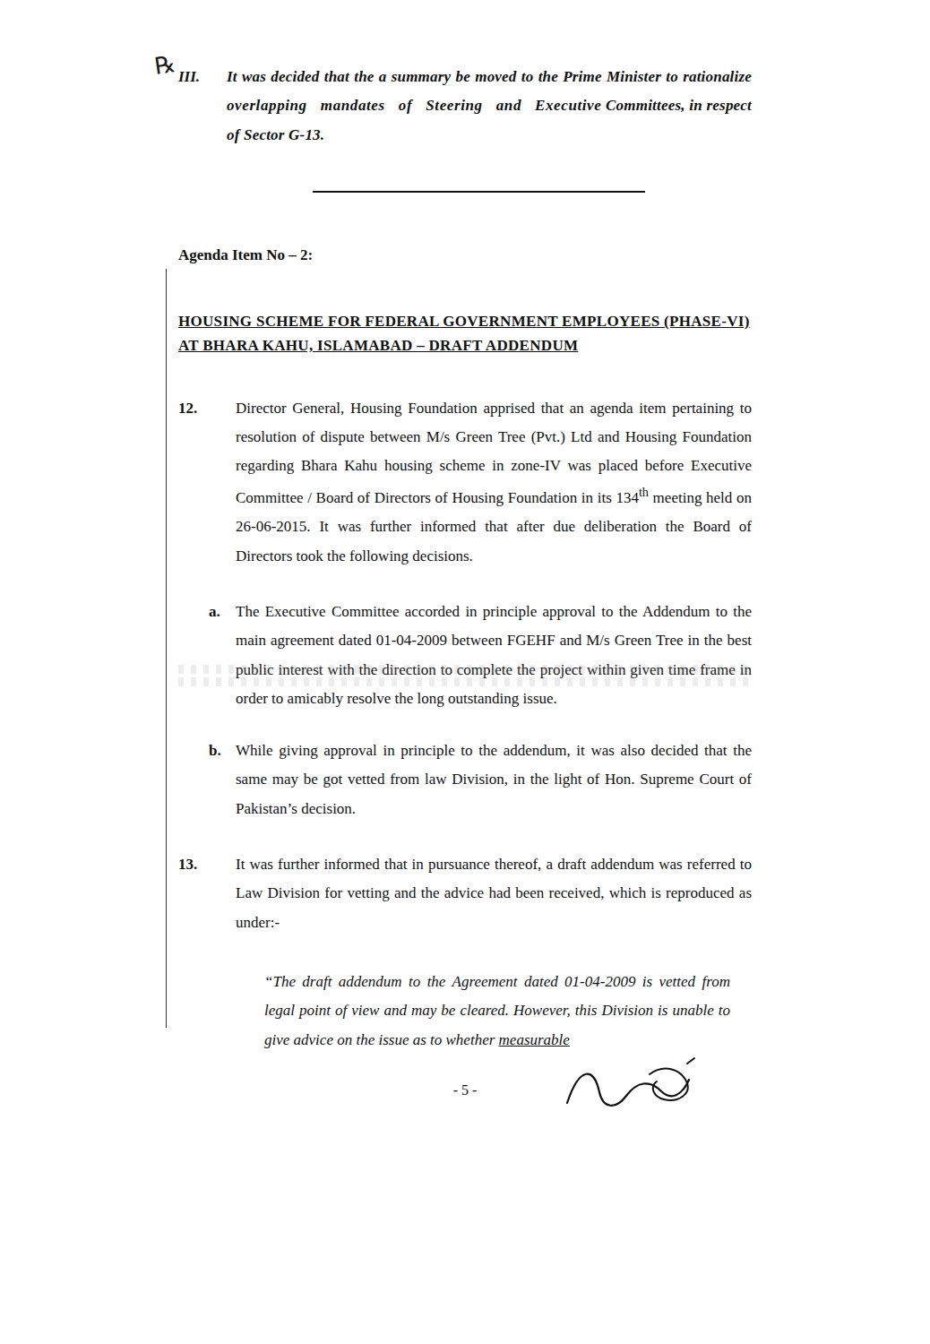℞
III.
It was decided that the a summary be moved to the Prime Minister to rationalize overlapping mandates of Steering and Executive Committees, in respect of Sector G-13.
Agenda Item No – 2:
Housing Scheme for Federal Government Employees (Phase-VI) at Bhara Kahu, Islamabad – Draft Addendum
12.
Director General, Housing Foundation apprised that an agenda item pertaining to resolution of dispute between M/s Green Tree (Pvt.) Ltd and Housing Foundation regarding Bhara Kahu housing scheme in zone-IV was placed before Executive Committee / Board of Directors of Housing Foundation in its 134th meeting held on 26-06-2015. It was further informed that after due deliberation the Board of Directors took the following decisions.
The Executive Committee accorded in principle approval to the Addendum to the main agreement dated 01-04-2009 between FGEHF and M/s Green Tree in the best public interest with the direction to complete the project within given time frame in order to amicably resolve the long outstanding issue.
While giving approval in principle to the addendum, it was also decided that the same may be got vetted from law Division, in the light of Hon. Supreme Court of Pakistan’s decision.
13.
It was further informed that in pursuance thereof, a draft addendum was referred to Law Division for vetting and the advice had been received, which is reproduced as under:-
“The draft addendum to the Agreement dated 01-04-2009 is vetted from legal point of view and may be cleared. However, this Division is unable to give advice on the issue as to whether measurable
- 5 -